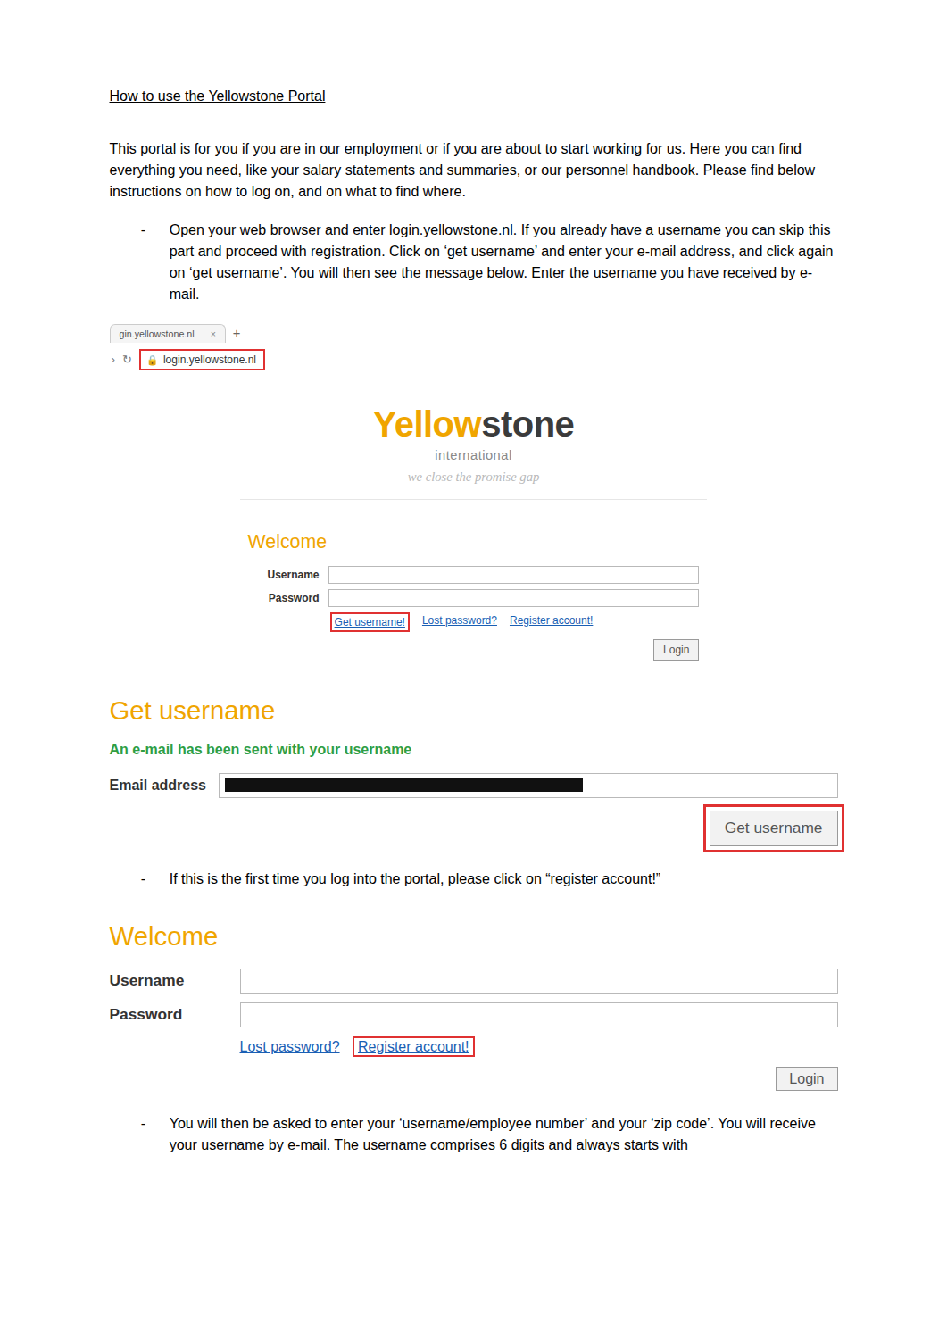How to use the Yellowstone Portal
This portal is for you if you are in our employment or if you are about to start working for us. Here you can find everything you need, like your salary statements and summaries, or our personnel handbook. Please find below instructions on how to log on, and on what to find where.
Open your web browser and enter login.yellowstone.nl. If you already have a username you can skip this part and proceed with registration. Click on ‘get username’ and enter your e-mail address, and click again on ‘get username’. You will then see the message below. Enter the username you have received by e-mail.
gin.yellowstone.nl×
+
› ↻ 🔒 login.yellowstone.nl
Yellow stone
international
we close the promise gap
Welcome
Username
Password
Get username! Lost password? Register account!
Login
Get username
An e-mail has been sent with your username
Email address
Get username
Screenshot of the Yellowstone login page and the Get username confirmation.
If this is the first time you log into the portal, please click on “register account!”
Welcome
Username
Password
Lost password? Register account!
Login
Screenshot highlighting the Register account link on the Welcome screen.
You will then be asked to enter your ‘username/employee number’ and your ‘zip code’. You will receive your username by e-mail. The username comprises 6 digits and always starts with